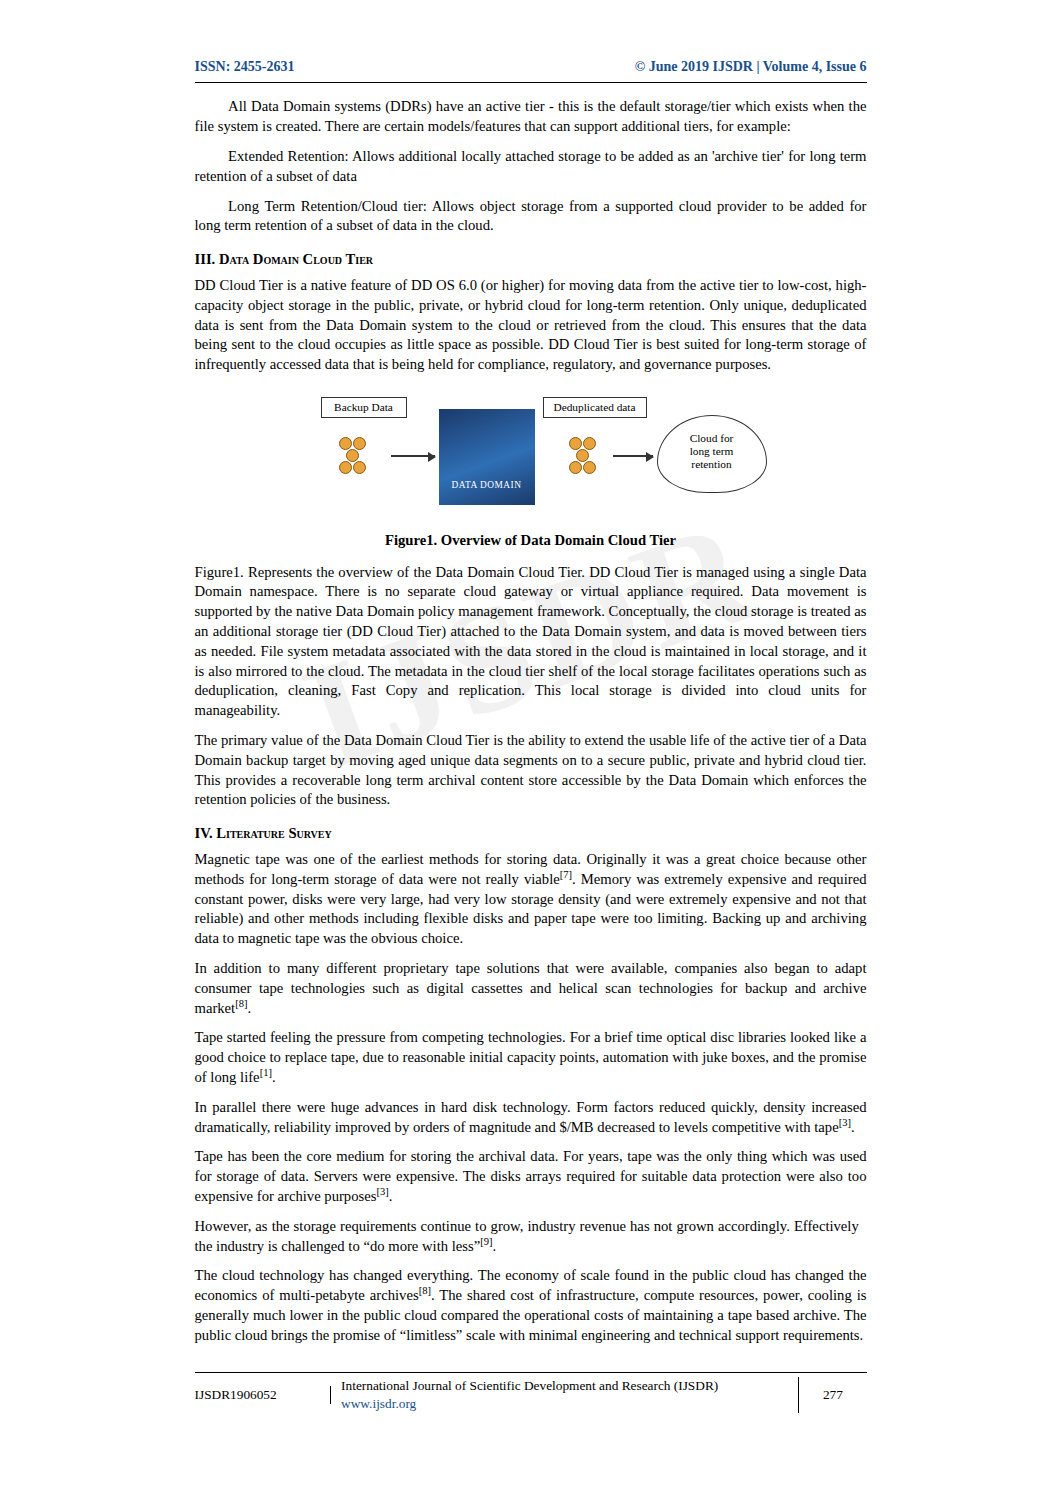ISSN: 2455-2631
© June 2019 IJSDR | Volume 4, Issue 6
IJSDR
All Data Domain systems (DDRs) have an active tier - this is the default storage/tier which exists when the file system is created. There are certain models/features that can support additional tiers, for example:
Extended Retention: Allows additional locally attached storage to be added as an 'archive tier' for long term retention of a subset of data
Long Term Retention/Cloud tier: Allows object storage from a supported cloud provider to be added for long term retention of a subset of data in the cloud.
III. Data Domain Cloud Tier
DD Cloud Tier is a native feature of DD OS 6.0 (or higher) for moving data from the active tier to low-cost, high-capacity object storage in the public, private, or hybrid cloud for long-term retention. Only unique, deduplicated data is sent from the Data Domain system to the cloud or retrieved from the cloud. This ensures that the data being sent to the cloud occupies as little space as possible. DD Cloud Tier is best suited for long-term storage of infrequently accessed data that is being held for compliance, regulatory, and governance purposes.
Backup Data
DATA DOMAIN
Deduplicated data
Cloud for
long term
retention
Figure1. Overview of Data Domain Cloud Tier
Figure1. Represents the overview of the Data Domain Cloud Tier. DD Cloud Tier is managed using a single Data Domain namespace. There is no separate cloud gateway or virtual appliance required. Data movement is supported by the native Data Domain policy management framework. Conceptually, the cloud storage is treated as an additional storage tier (DD Cloud Tier) attached to the Data Domain system, and data is moved between tiers as needed. File system metadata associated with the data stored in the cloud is maintained in local storage, and it is also mirrored to the cloud. The metadata in the cloud tier shelf of the local storage facilitates operations such as deduplication, cleaning, Fast Copy and replication. This local storage is divided into cloud units for manageability.
The primary value of the Data Domain Cloud Tier is the ability to extend the usable life of the active tier of a Data Domain backup target by moving aged unique data segments on to a secure public, private and hybrid cloud tier. This provides a recoverable long term archival content store accessible by the Data Domain which enforces the retention policies of the business.
IV. Literature Survey
Magnetic tape was one of the earliest methods for storing data. Originally it was a great choice because other methods for long-term storage of data were not really viable[7]. Memory was extremely expensive and required constant power, disks were very large, had very low storage density (and were extremely expensive and not that reliable) and other methods including flexible disks and paper tape were too limiting. Backing up and archiving data to magnetic tape was the obvious choice.
In addition to many different proprietary tape solutions that were available, companies also began to adapt consumer tape technologies such as digital cassettes and helical scan technologies for backup and archive market[8].
Tape started feeling the pressure from competing technologies. For a brief time optical disc libraries looked like a good choice to replace tape, due to reasonable initial capacity points, automation with juke boxes, and the promise of long life[1].
In parallel there were huge advances in hard disk technology. Form factors reduced quickly, density increased dramatically, reliability improved by orders of magnitude and $/MB decreased to levels competitive with tape[3].
Tape has been the core medium for storing the archival data. For years, tape was the only thing which was used for storage of data. Servers were expensive. The disks arrays required for suitable data protection were also too expensive for archive purposes[3].
However, as the storage requirements continue to grow, industry revenue has not grown accordingly. Effectively the industry is challenged to “do more with less”[9].
The cloud technology has changed everything. The economy of scale found in the public cloud has changed the economics of multi-petabyte archives[8]. The shared cost of infrastructure, compute resources, power, cooling is generally much lower in the public cloud compared the operational costs of maintaining a tape based archive. The public cloud brings the promise of “limitless” scale with minimal engineering and technical support requirements.
IJSDR1906052
International Journal of Scientific Development and Research (IJSDR) www.ijsdr.org
277